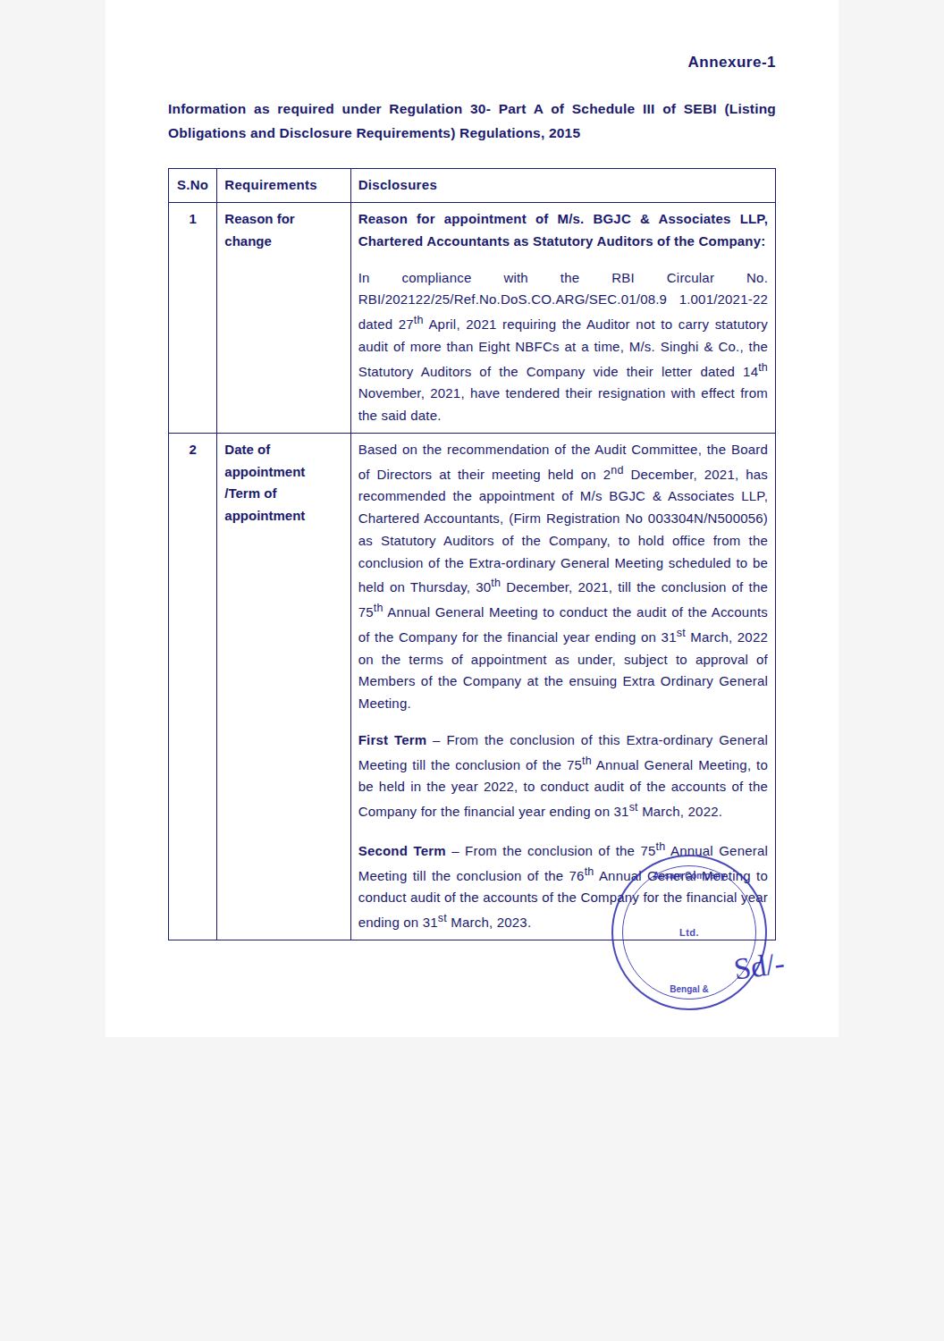Annexure-1
Information as required under Regulation 30- Part A of Schedule III of SEBI (Listing Obligations and Disclosure Requirements) Regulations, 2015
| S.No | Requirements | Disclosures |
| --- | --- | --- |
| 1 | Reason for change | Reason for appointment of M/s. BGJC & Associates LLP, Chartered Accountants as Statutory Auditors of the Company: In compliance with the RBI Circular No. RBI/202122/25/Ref.No.DoS.CO.ARG/SEC.01/08.9 1.001/2021-22 dated 27 th April, 2021 requiring the Auditor not to carry statutory audit of more than Eight NBFCs at a time, M/s. Singhi & Co., the Statutory Auditors of the Company vide their letter dated 14 th November, 2021, have tendered their resignation with effect from the said date. |
| 2 | Date of appointment /Term of appointment | Based on the recommendation of the Audit Committee, the Board of Directors at their meeting held on 2 nd December, 2021, has recommended the appointment of M/s BGJC & Associates LLP, Chartered Accountants, (Firm Registration No 003304N/N500056) as Statutory Auditors of the Company, to hold office from the conclusion of the Extra-ordinary General Meeting scheduled to be held on Thursday, 30 th December, 2021, till the conclusion of the 75 th Annual General Meeting to conduct the audit of the Accounts of the Company for the financial year ending on 31 st March, 2022 on the terms of appointment as under, subject to approval of Members of the Company at the ensuing Extra Ordinary General Meeting. First Term – From the conclusion of this Extra-ordinary General Meeting till the conclusion of the 75 th Annual General Meeting, to be held in the year 2022, to conduct audit of the accounts of the Company for the financial year ending on 31 st March, 2022. Second Term – From the conclusion of the 75 th Annual General Meeting till the conclusion of the 76 th Annual General Meeting to conduct audit of the accounts of the Company for the financial year ending on 31 st March, 2023. |
Assam Company
Ltd.
Bengal &
Sd/-